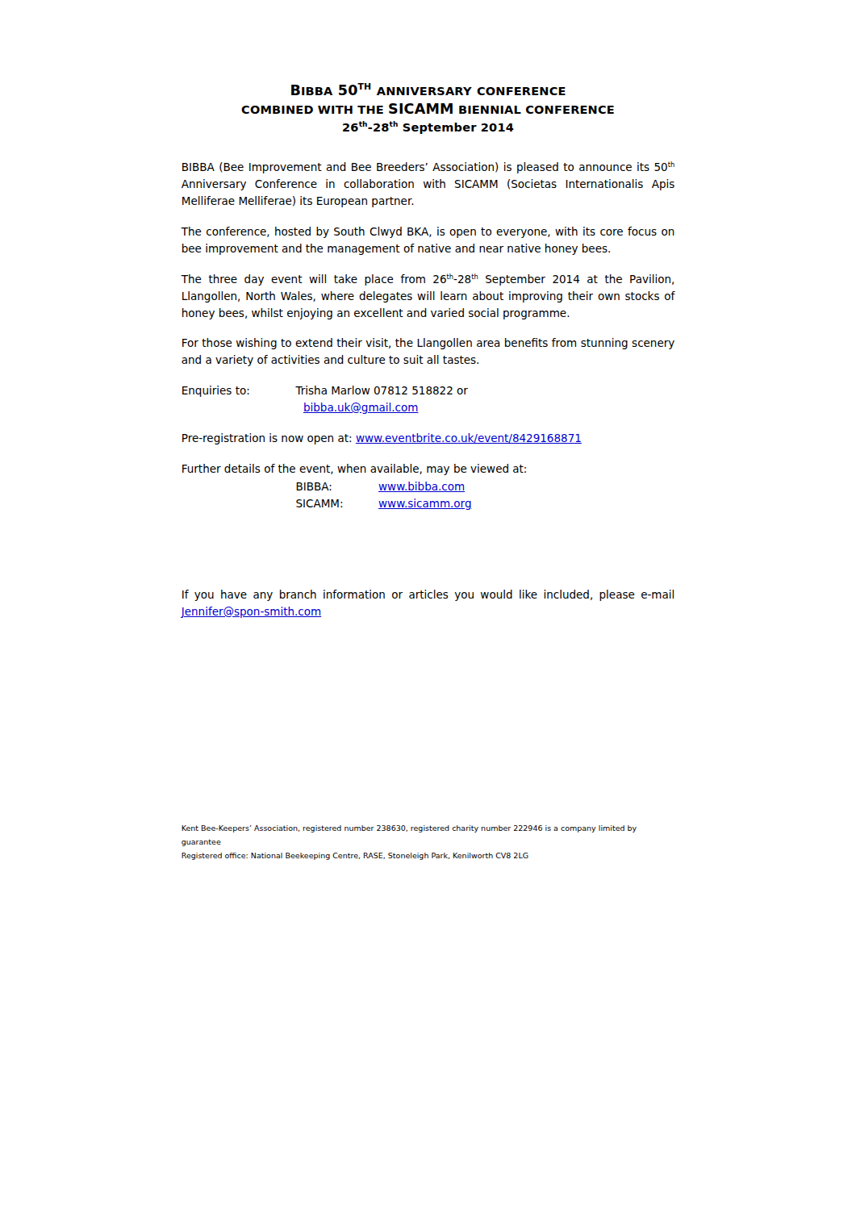BIBBA 50TH ANNIVERSARY CONFERENCE COMBINED WITH THE SICAMM BIENNIAL CONFERENCE 26th-28th September 2014
BIBBA (Bee Improvement and Bee Breeders’ Association) is pleased to announce its 50th Anniversary Conference in collaboration with SICAMM (Societas Internationalis Apis Melliferae Melliferae) its European partner.
The conference, hosted by South Clwyd BKA, is open to everyone, with its core focus on bee improvement and the management of native and near native honey bees.
The three day event will take place from 26th-28th September 2014 at the Pavilion, Llangollen, North Wales, where delegates will learn about improving their own stocks of honey bees, whilst enjoying an excellent and varied social programme.
For those wishing to extend their visit, the Llangollen area benefits from stunning scenery and a variety of activities and culture to suit all tastes.
Enquiries to:
Trisha Marlow 07812 518822 or
bibba.uk@gmail.com
Pre-registration is now open at: www.eventbrite.co.uk/event/8429168871
Further details of the event, when available, may be viewed at:
BIBBA:
www.bibba.com
SICAMM:
www.sicamm.org
If you have any branch information or articles you would like included, please e-mail Jennifer@spon-smith.com
Kent Bee-Keepers’ Association, registered number 238630, registered charity number 222946 is a company limited by guarantee
Registered office: National Beekeeping Centre, RASE, Stoneleigh Park, Kenilworth CV8 2LG